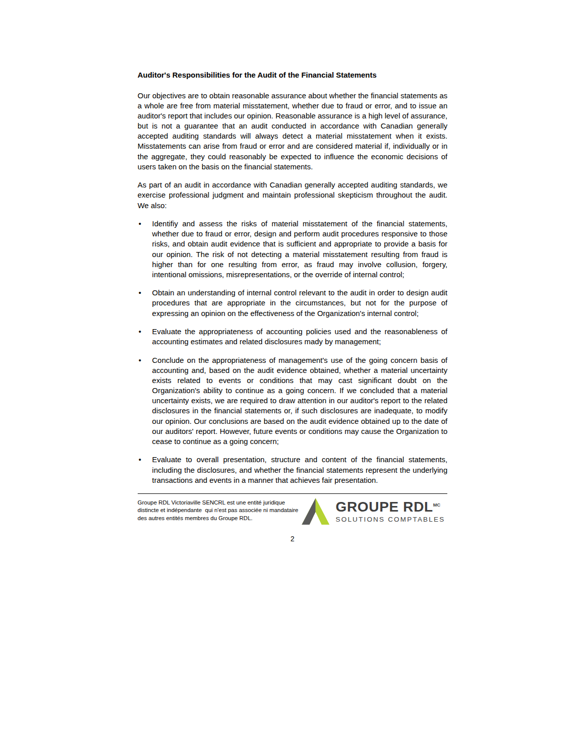Auditor's Responsibilities for the Audit of the Financial Statements
Our objectives are to obtain reasonable assurance about whether the financial statements as a whole are free from material misstatement, whether due to fraud or error, and to issue an auditor's report that includes our opinion. Reasonable assurance is a high level of assurance, but is not a guarantee that an audit conducted in accordance with Canadian generally accepted auditing standards will always detect a material misstatement when it exists. Misstatements can arise from fraud or error and are considered material if, individually or in the aggregate, they could reasonably be expected to influence the economic decisions of users taken on the basis on the financial statements.
As part of an audit in accordance with Canadian generally accepted auditing standards, we exercise professional judgment and maintain professional skepticism throughout the audit. We also:
Identifiy and assess the risks of material misstatement of the financial statements, whether due to fraud or error, design and perform audit procedures responsive to those risks, and obtain audit evidence that is sufficient and appropriate to provide a basis for our opinion. The risk of not detecting a material misstatement resulting from fraud is higher than for one resulting from error, as fraud may involve collusion, forgery, intentional omissions, misrepresentations, or the override of internal control;
Obtain an understanding of internal control relevant to the audit in order to design audit procedures that are appropriate in the circumstances, but not for the purpose of expressing an opinion on the effectiveness of the Organization's internal control;
Evaluate the appropriateness of accounting policies used and the reasonableness of accounting estimates and related disclosures mady by management;
Conclude on the appropriateness of management's use of the going concern basis of accounting and, based on the audit evidence obtained, whether a material uncertainty exists related to events or conditions that may cast significant doubt on the Organization's ability to continue as a going concern. If we concluded that a material uncertainty exists, we are required to draw attention in our auditor's report to the related disclosures in the financial statements or, if such disclosures are inadequate, to modify our opinion. Our conclusions are based on the audit evidence obtained up to the date of our auditors' report. However, future events or conditions may cause the Organization to cease to continue as a going concern;
Evaluate to overall presentation, structure and content of the financial statements, including the disclosures, and whether the financial statements represent the underlying transactions and events in a manner that achieves fair presentation.
Groupe RDL Victoriaville SENCRL est une entité juridique
distincte et indépendante qui n'est pas associée ni mandataire
des autres entités membres du Groupe RDL.
2
GROUPE RDLMC
SOLUTIONS COMPTABLES